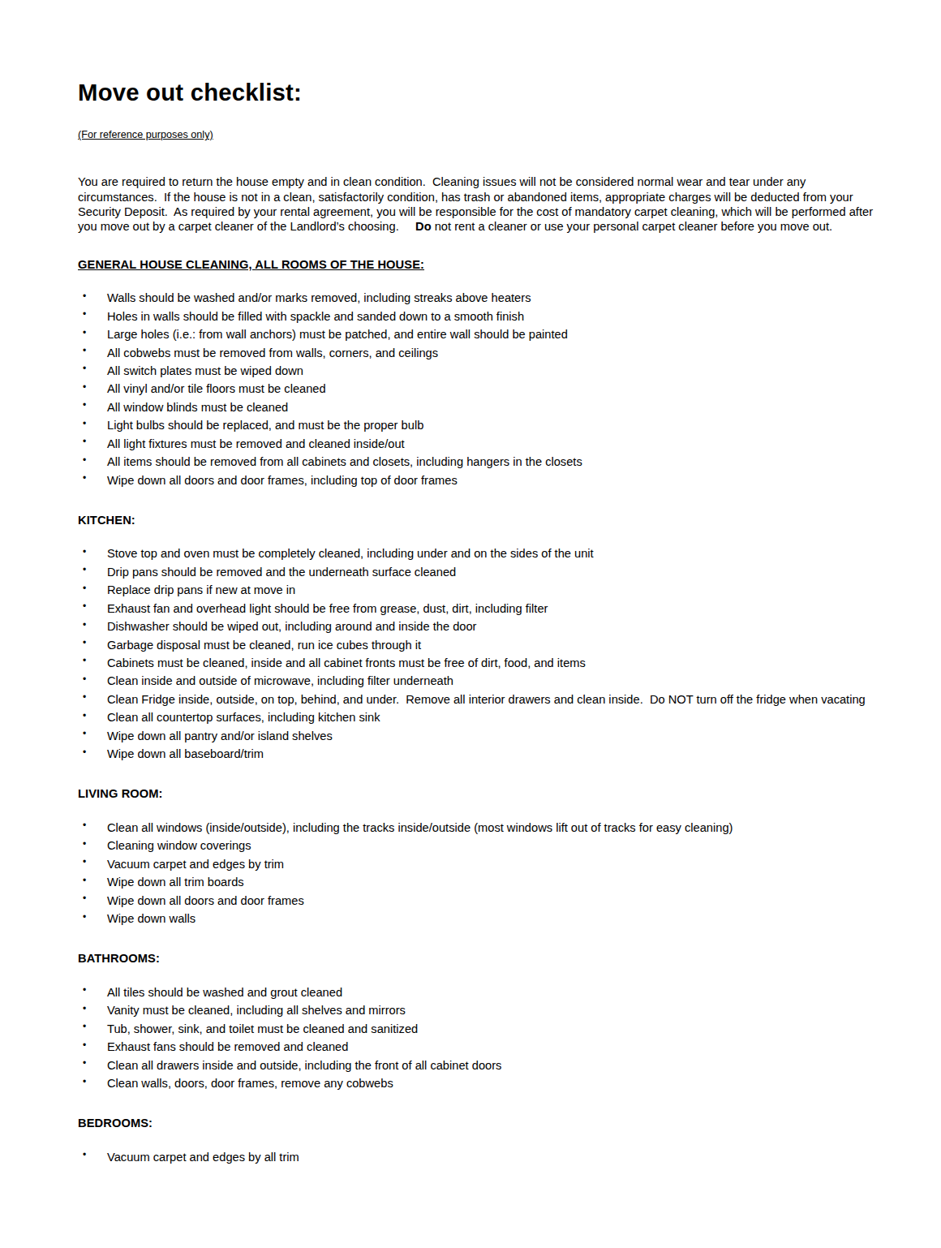Move out checklist:
(For reference purposes only)
You are required to return the house empty and in clean condition. Cleaning issues will not be considered normal wear and tear under any circumstances. If the house is not in a clean, satisfactorily condition, has trash or abandoned items, appropriate charges will be deducted from your Security Deposit. As required by your rental agreement, you will be responsible for the cost of mandatory carpet cleaning, which will be performed after you move out by a carpet cleaner of the Landlord’s choosing. Do not rent a cleaner or use your personal carpet cleaner before you move out.
GENERAL HOUSE CLEANING, ALL ROOMS OF THE HOUSE:
Walls should be washed and/or marks removed, including streaks above heaters
Holes in walls should be filled with spackle and sanded down to a smooth finish
Large holes (i.e.: from wall anchors) must be patched, and entire wall should be painted
All cobwebs must be removed from walls, corners, and ceilings
All switch plates must be wiped down
All vinyl and/or tile floors must be cleaned
All window blinds must be cleaned
Light bulbs should be replaced, and must be the proper bulb
All light fixtures must be removed and cleaned inside/out
All items should be removed from all cabinets and closets, including hangers in the closets
Wipe down all doors and door frames, including top of door frames
KITCHEN:
Stove top and oven must be completely cleaned, including under and on the sides of the unit
Drip pans should be removed and the underneath surface cleaned
Replace drip pans if new at move in
Exhaust fan and overhead light should be free from grease, dust, dirt, including filter
Dishwasher should be wiped out, including around and inside the door
Garbage disposal must be cleaned, run ice cubes through it
Cabinets must be cleaned, inside and all cabinet fronts must be free of dirt, food, and items
Clean inside and outside of microwave, including filter underneath
Clean Fridge inside, outside, on top, behind, and under. Remove all interior drawers and clean inside. Do NOT turn off the fridge when vacating
Clean all countertop surfaces, including kitchen sink
Wipe down all pantry and/or island shelves
Wipe down all baseboard/trim
LIVING ROOM:
Clean all windows (inside/outside), including the tracks inside/outside (most windows lift out of tracks for easy cleaning)
Cleaning window coverings
Vacuum carpet and edges by trim
Wipe down all trim boards
Wipe down all doors and door frames
Wipe down walls
BATHROOMS:
All tiles should be washed and grout cleaned
Vanity must be cleaned, including all shelves and mirrors
Tub, shower, sink, and toilet must be cleaned and sanitized
Exhaust fans should be removed and cleaned
Clean all drawers inside and outside, including the front of all cabinet doors
Clean walls, doors, door frames, remove any cobwebs
BEDROOMS:
Vacuum carpet and edges by all trim